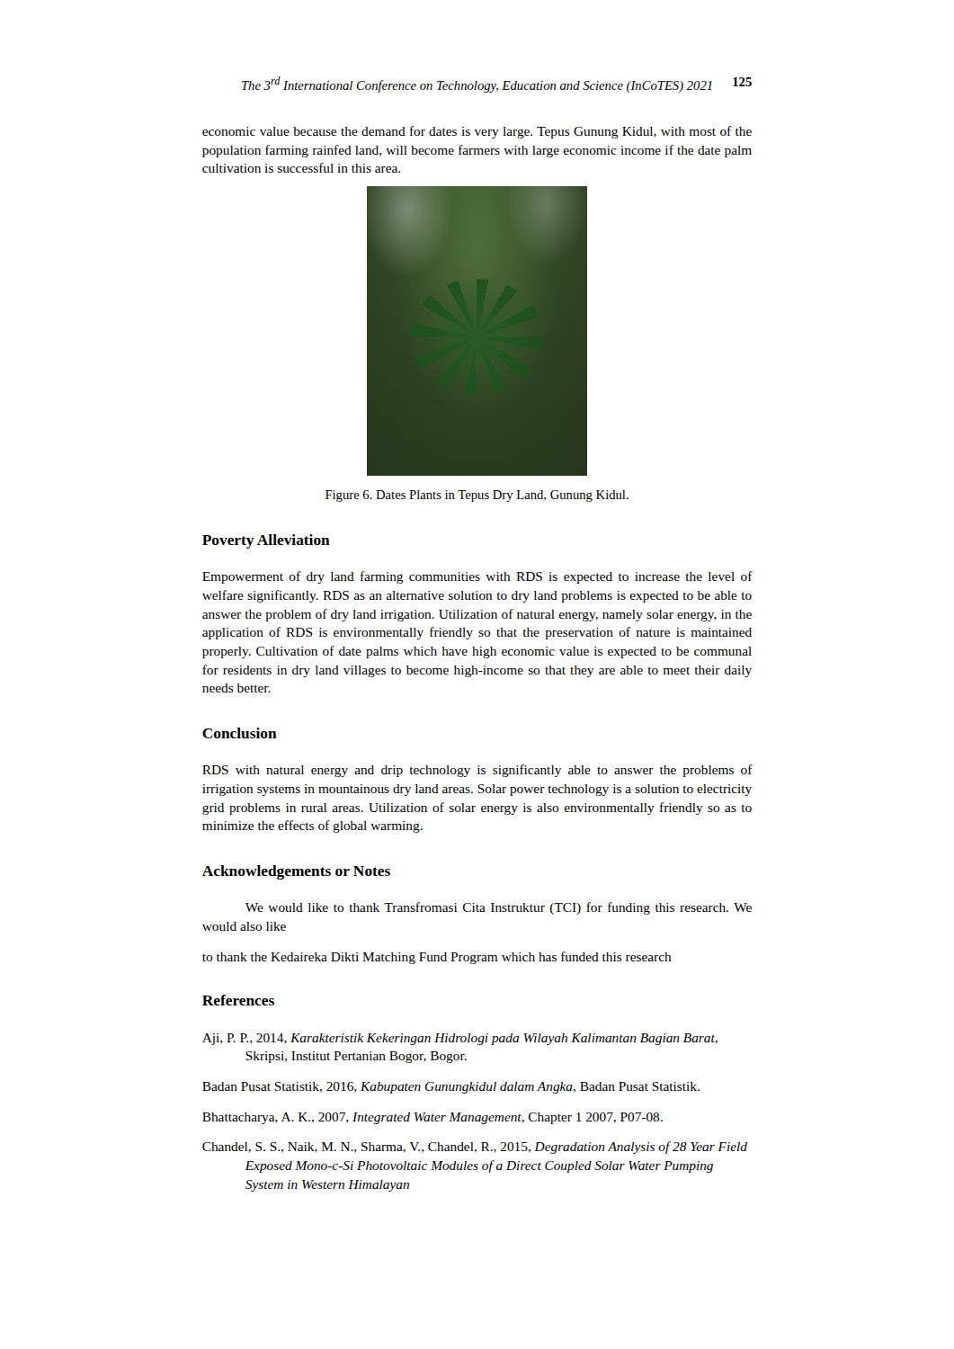The 3rd International Conference on Technology, Education and Science (InCoTES) 2021 125
economic value because the demand for dates is very large. Tepus Gunung Kidul, with most of the population farming rainfed land, will become farmers with large economic income if the date palm cultivation is successful in this area.
Figure 6. Dates Plants in Tepus Dry Land, Gunung Kidul.
Poverty Alleviation
Empowerment of dry land farming communities with RDS is expected to increase the level of welfare significantly. RDS as an alternative solution to dry land problems is expected to be able to answer the problem of dry land irrigation. Utilization of natural energy, namely solar energy, in the application of RDS is environmentally friendly so that the preservation of nature is maintained properly. Cultivation of date palms which have high economic value is expected to be communal for residents in dry land villages to become high-income so that they are able to meet their daily needs better.
Conclusion
RDS with natural energy and drip technology is significantly able to answer the problems of irrigation systems in mountainous dry land areas. Solar power technology is a solution to electricity grid problems in rural areas. Utilization of solar energy is also environmentally friendly so as to minimize the effects of global warming.
Acknowledgements or Notes
We would like to thank Transfromasi Cita Instruktur (TCI) for funding this research. We would also like
to thank the Kedaireka Dikti Matching Fund Program which has funded this research
References
Aji, P. P., 2014, Karakteristik Kekeringan Hidrologi pada Wilayah Kalimantan Bagian Barat, Skripsi, Institut Pertanian Bogor, Bogor.
Badan Pusat Statistik, 2016, Kabupaten Gunungkidul dalam Angka, Badan Pusat Statistik.
Bhattacharya, A. K., 2007, Integrated Water Management, Chapter 1 2007, P07-08.
Chandel, S. S., Naik, M. N., Sharma, V., Chandel, R., 2015, Degradation Analysis of 28 Year Field Exposed Mono-c-Si Photovoltaic Modules of a Direct Coupled Solar Water Pumping System in Western Himalayan